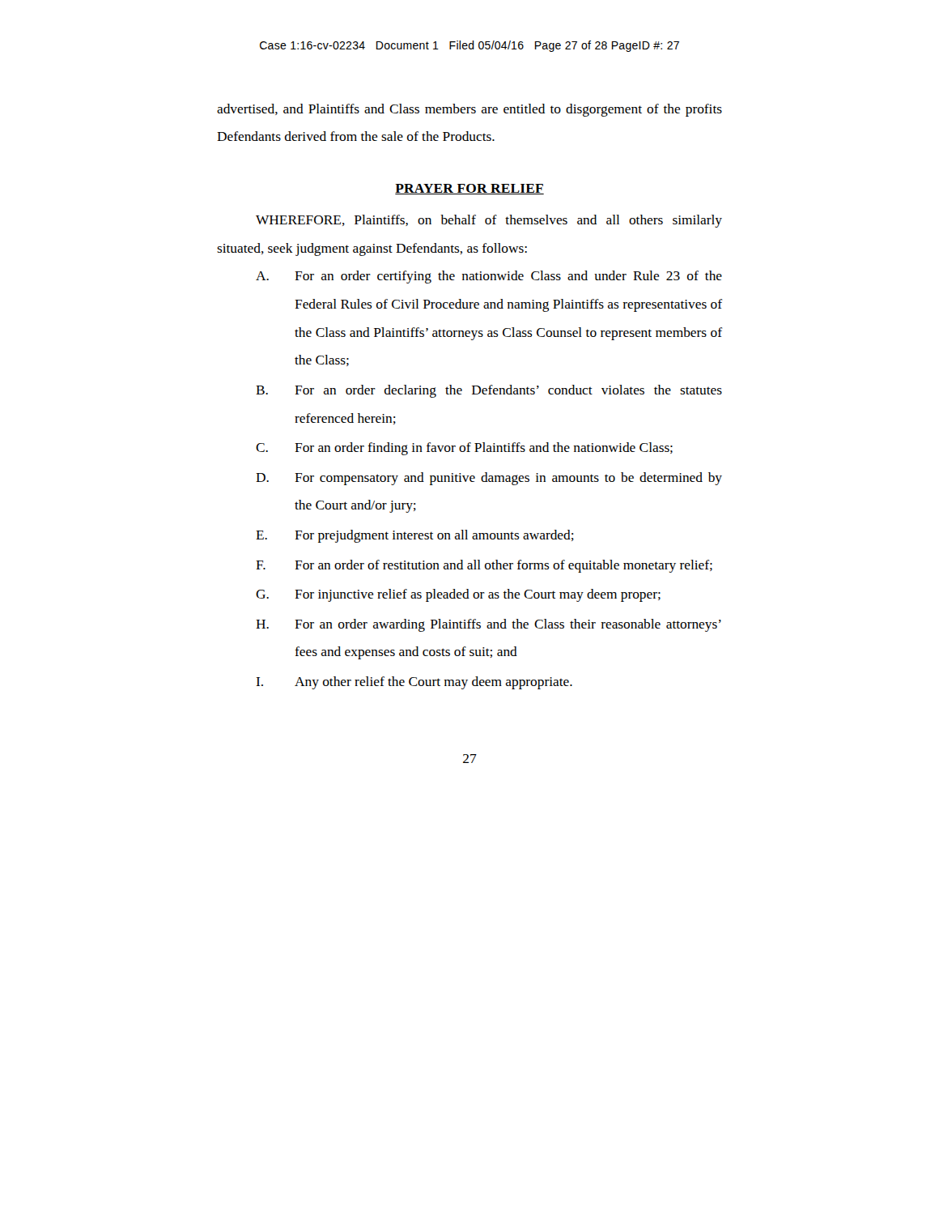Case 1:16-cv-02234 Document 1 Filed 05/04/16 Page 27 of 28 PageID #: 27
advertised, and Plaintiffs and Class members are entitled to disgorgement of the profits Defendants derived from the sale of the Products.
PRAYER FOR RELIEF
WHEREFORE, Plaintiffs, on behalf of themselves and all others similarly situated, seek judgment against Defendants, as follows:
A. For an order certifying the nationwide Class and under Rule 23 of the Federal Rules of Civil Procedure and naming Plaintiffs as representatives of the Class and Plaintiffs’ attorneys as Class Counsel to represent members of the Class;
B. For an order declaring the Defendants’ conduct violates the statutes referenced herein;
C. For an order finding in favor of Plaintiffs and the nationwide Class;
D. For compensatory and punitive damages in amounts to be determined by the Court and/or jury;
E. For prejudgment interest on all amounts awarded;
F. For an order of restitution and all other forms of equitable monetary relief;
G. For injunctive relief as pleaded or as the Court may deem proper;
H. For an order awarding Plaintiffs and the Class their reasonable attorneys’ fees and expenses and costs of suit; and
I. Any other relief the Court may deem appropriate.
27